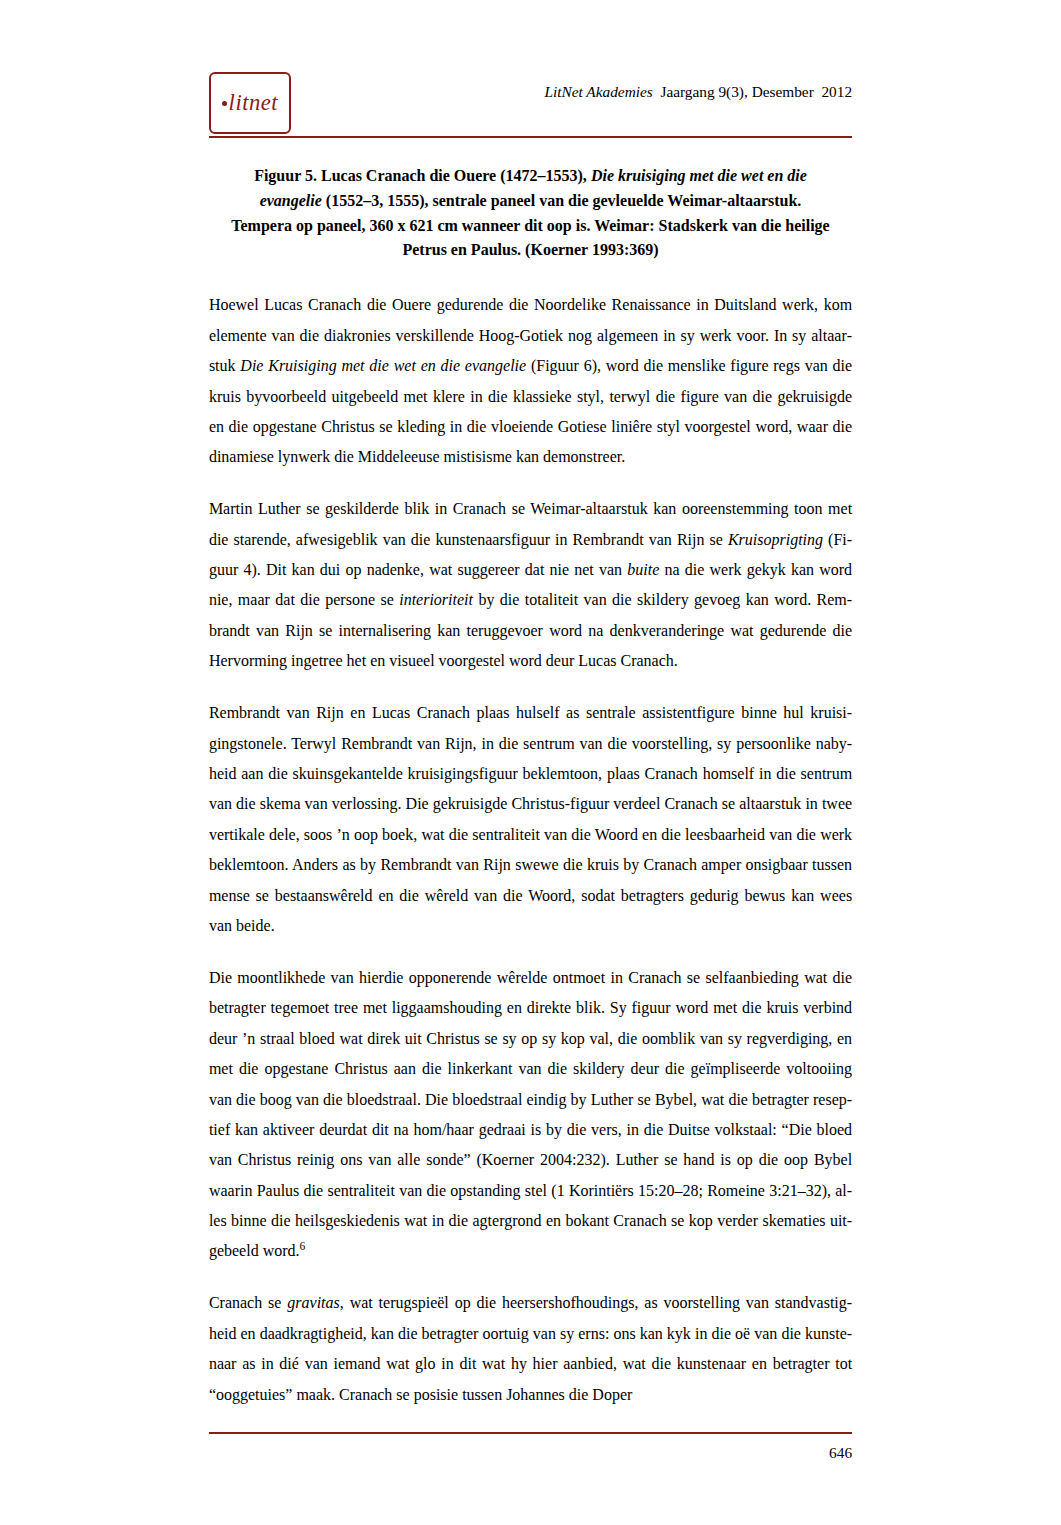litnet
LitNet Akademies Jaargang 9(3), Desember 2012
Figuur 5. Lucas Cranach die Ouere (1472–1553), Die kruisiging met die wet en die evangelie (1552–3, 1555), sentrale paneel van die gevleuelde Weimar-altaarstuk. Tempera op paneel, 360 x 621 cm wanneer dit oop is. Weimar: Stadskerk van die heilige Petrus en Paulus. (Koerner 1993:369)
Hoewel Lucas Cranach die Ouere gedurende die Noordelike Renaissance in Duitsland werk, kom elemente van die diakronies verskillende Hoog-Gotiek nog algemeen in sy werk voor. In sy altaarstuk Die Kruisiging met die wet en die evangelie (Figuur 6), word die menslike figure regs van die kruis byvoorbeeld uitgebeeld met klere in die klassieke styl, terwyl die figure van die gekruisigde en die opgestane Christus se kleding in die vloeiende Gotiese liniêre styl voorgestel word, waar die dinamiese lynwerk die Middeleeuse mistisisme kan demonstreer.
Martin Luther se geskilderde blik in Cranach se Weimar-altaarstuk kan ooreenstemming toon met die starende, afwesigeblik van die kunstenaarsfiguur in Rembrandt van Rijn se Kruisoprigting (Figuur 4). Dit kan dui op nadenke, wat suggereer dat nie net van buite na die werk gekyk kan word nie, maar dat die persone se interioriteit by die totaliteit van die skildery gevoeg kan word. Rembrandt van Rijn se internalisering kan teruggevoer word na denkveranderinge wat gedurende die Hervorming ingetree het en visueel voorgestel word deur Lucas Cranach.
Rembrandt van Rijn en Lucas Cranach plaas hulself as sentrale assistentfigure binne hul kruisigingstonele. Terwyl Rembrandt van Rijn, in die sentrum van die voorstelling, sy persoonlike nabyheid aan die skuinsgekantelde kruisigingsfiguur beklemtoon, plaas Cranach homself in die sentrum van die skema van verlossing. Die gekruisigde Christus-figuur verdeel Cranach se altaarstuk in twee vertikale dele, soos ’n oop boek, wat die sentraliteit van die Woord en die leesbaarheid van die werk beklemtoon. Anders as by Rembrandt van Rijn swewe die kruis by Cranach amper onsigbaar tussen mense se bestaanswêreld en die wêreld van die Woord, sodat betragters gedurig bewus kan wees van beide.
Die moontlikhede van hierdie opponerende wêrelde ontmoet in Cranach se selfaanbieding wat die betragter tegemoet tree met liggaamshouding en direkte blik. Sy figuur word met die kruis verbind deur ’n straal bloed wat direk uit Christus se sy op sy kop val, die oomblik van sy regverdiging, en met die opgestane Christus aan die linkerkant van die skildery deur die geïmpliseerde voltooiing van die boog van die bloedstraal. Die bloedstraal eindig by Luther se Bybel, wat die betragter reseptief kan aktiveer deurdat dit na hom/haar gedraai is by die vers, in die Duitse volkstaal: “Die bloed van Christus reinig ons van alle sonde” (Koerner 2004:232). Luther se hand is op die oop Bybel waarin Paulus die sentraliteit van die opstanding stel (1 Korintiërs 15:20–28; Romeine 3:21–32), alles binne die heilsgeskiedenis wat in die agtergrond en bokant Cranach se kop verder skematies uitgebeeld word.6
Cranach se gravitas, wat terugspieël op die heersershofhoudings, as voorstelling van standvastigheid en daadkragtigheid, kan die betragter oortuig van sy erns: ons kan kyk in die oë van die kunstenaar as in dié van iemand wat glo in dit wat hy hier aanbied, wat die kunstenaar en betragter tot “ooggetuies” maak. Cranach se posisie tussen Johannes die Doper
646